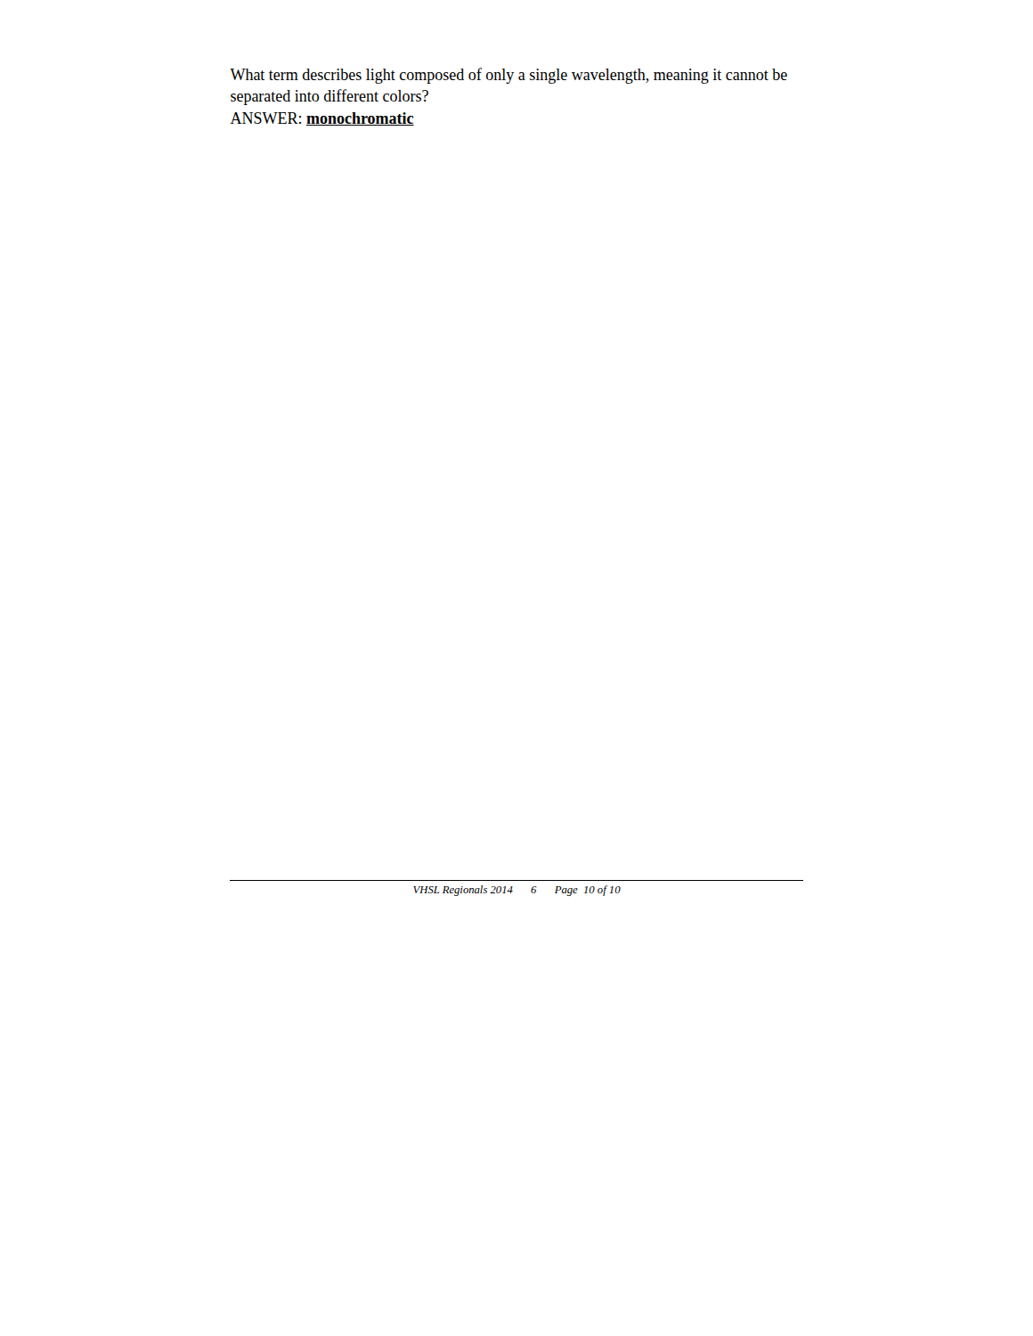What term describes light composed of only a single wavelength, meaning it cannot be separated into different colors?
ANSWER: monochromatic
VHSL Regionals 2014 6 Page 10 of 10